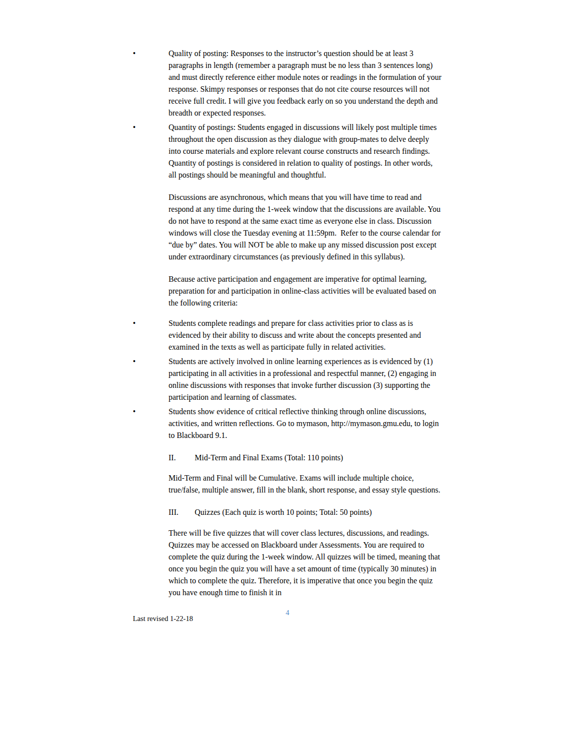Quality of posting: Responses to the instructor’s question should be at least 3 paragraphs in length (remember a paragraph must be no less than 3 sentences long) and must directly reference either module notes or readings in the formulation of your response. Skimpy responses or responses that do not cite course resources will not receive full credit. I will give you feedback early on so you understand the depth and breadth or expected responses.
Quantity of postings: Students engaged in discussions will likely post multiple times throughout the open discussion as they dialogue with group-mates to delve deeply into course materials and explore relevant course constructs and research findings. Quantity of postings is considered in relation to quality of postings. In other words, all postings should be meaningful and thoughtful.
Discussions are asynchronous, which means that you will have time to read and respond at any time during the 1-week window that the discussions are available. You do not have to respond at the same exact time as everyone else in class. Discussion windows will close the Tuesday evening at 11:59pm. Refer to the course calendar for “due by” dates. You will NOT be able to make up any missed discussion post except under extraordinary circumstances (as previously defined in this syllabus).
Because active participation and engagement are imperative for optimal learning, preparation for and participation in online-class activities will be evaluated based on the following criteria:
Students complete readings and prepare for class activities prior to class as is evidenced by their ability to discuss and write about the concepts presented and examined in the texts as well as participate fully in related activities.
Students are actively involved in online learning experiences as is evidenced by (1) participating in all activities in a professional and respectful manner, (2) engaging in online discussions with responses that invoke further discussion (3) supporting the participation and learning of classmates.
Students show evidence of critical reflective thinking through online discussions, activities, and written reflections. Go to mymason, http://mymason.gmu.edu, to login to Blackboard 9.1.
II. Mid-Term and Final Exams (Total: 110 points)
Mid-Term and Final will be Cumulative. Exams will include multiple choice, true/false, multiple answer, fill in the blank, short response, and essay style questions.
III. Quizzes (Each quiz is worth 10 points; Total: 50 points)
There will be five quizzes that will cover class lectures, discussions, and readings. Quizzes may be accessed on Blackboard under Assessments. You are required to complete the quiz during the 1-week window. All quizzes will be timed, meaning that once you begin the quiz you will have a set amount of time (typically 30 minutes) in which to complete the quiz. Therefore, it is imperative that once you begin the quiz you have enough time to finish it in
4
Last revised 1-22-18